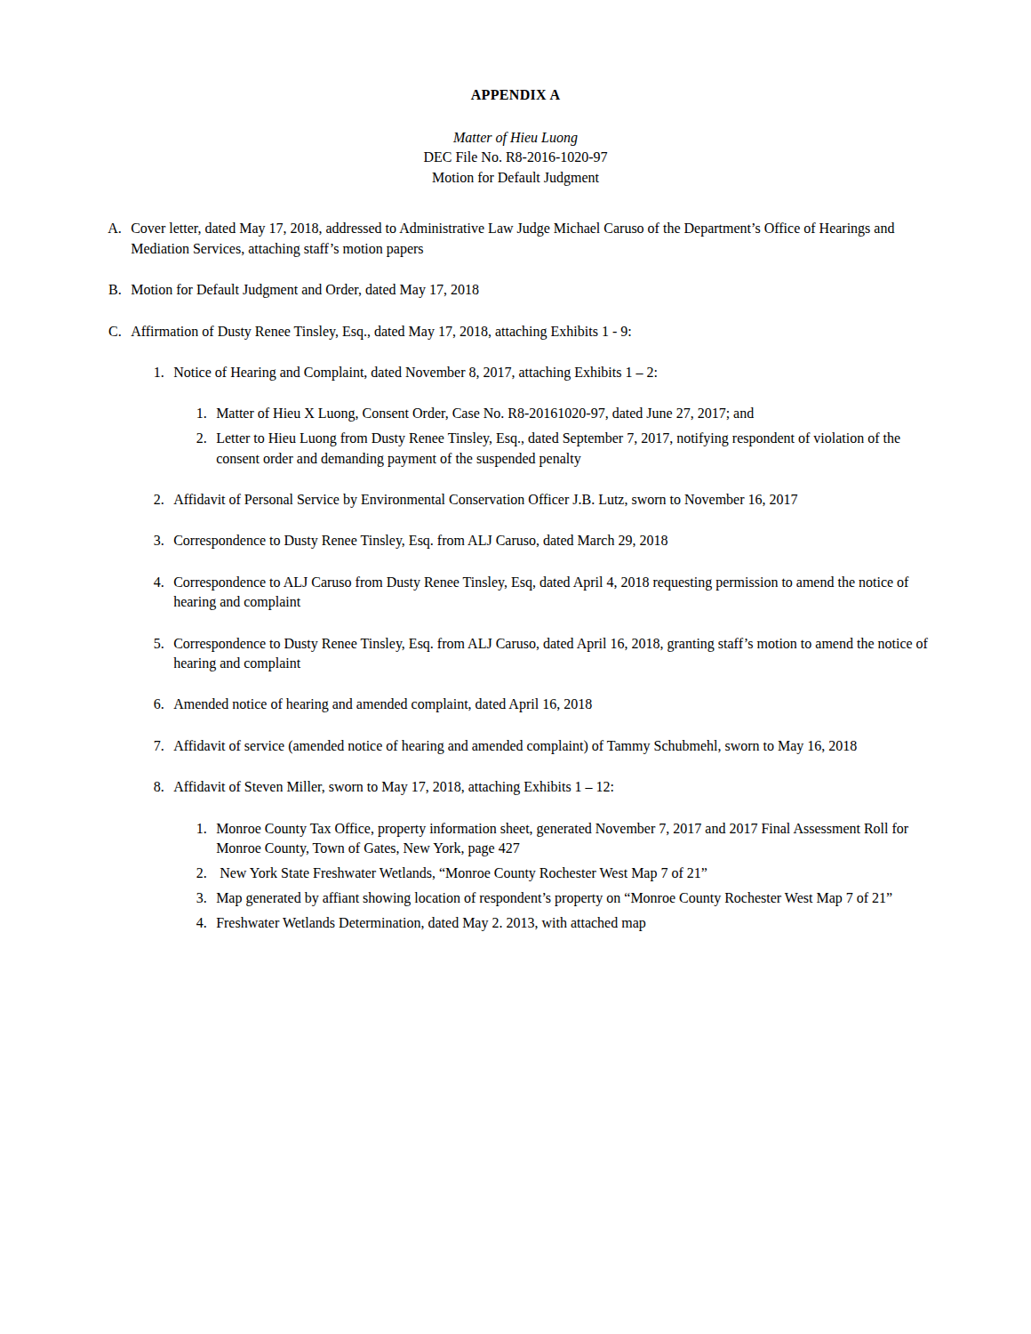APPENDIX A
Matter of Hieu Luong
DEC File No. R8-2016-1020-97
Motion for Default Judgment
Cover letter, dated May 17, 2018, addressed to Administrative Law Judge Michael Caruso of the Department’s Office of Hearings and Mediation Services, attaching staff’s motion papers
Motion for Default Judgment and Order, dated May 17, 2018
Affirmation of Dusty Renee Tinsley, Esq., dated May 17, 2018, attaching Exhibits 1 - 9:
Notice of Hearing and Complaint, dated November 8, 2017, attaching Exhibits 1 – 2:
Matter of Hieu X Luong, Consent Order, Case No. R8-20161020-97, dated June 27, 2017; and
Letter to Hieu Luong from Dusty Renee Tinsley, Esq., dated September 7, 2017, notifying respondent of violation of the consent order and demanding payment of the suspended penalty
Affidavit of Personal Service by Environmental Conservation Officer J.B. Lutz, sworn to November 16, 2017
Correspondence to Dusty Renee Tinsley, Esq. from ALJ Caruso, dated March 29, 2018
Correspondence to ALJ Caruso from Dusty Renee Tinsley, Esq, dated April 4, 2018 requesting permission to amend the notice of hearing and complaint
Correspondence to Dusty Renee Tinsley, Esq. from ALJ Caruso, dated April 16, 2018, granting staff’s motion to amend the notice of hearing and complaint
Amended notice of hearing and amended complaint, dated April 16, 2018
Affidavit of service (amended notice of hearing and amended complaint) of Tammy Schubmehl, sworn to May 16, 2018
Affidavit of Steven Miller, sworn to May 17, 2018, attaching Exhibits 1 – 12:
Monroe County Tax Office, property information sheet, generated November 7, 2017 and 2017 Final Assessment Roll for Monroe County, Town of Gates, New York, page 427
New York State Freshwater Wetlands, “Monroe County Rochester West Map 7 of 21”
Map generated by affiant showing location of respondent’s property on “Monroe County Rochester West Map 7 of 21”
Freshwater Wetlands Determination, dated May 2. 2013, with attached map